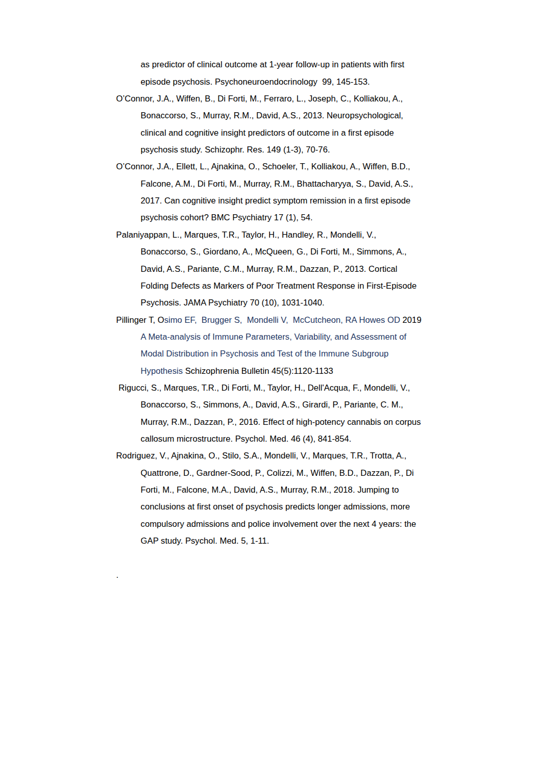as predictor of clinical outcome at 1-year follow-up in patients with first episode psychosis. Psychoneuroendocrinology 99, 145-153.
O’Connor, J.A., Wiffen, B., Di Forti, M., Ferraro, L., Joseph, C., Kolliakou, A., Bonaccorso, S., Murray, R.M., David, A.S., 2013. Neuropsychological, clinical and cognitive insight predictors of outcome in a first episode psychosis study. Schizophr. Res. 149 (1-3), 70-76.
O’Connor, J.A., Ellett, L., Ajnakina, O., Schoeler, T., Kolliakou, A., Wiffen, B.D., Falcone, A.M., Di Forti, M., Murray, R.M., Bhattacharyya, S., David, A.S., 2017. Can cognitive insight predict symptom remission in a first episode psychosis cohort? BMC Psychiatry 17 (1), 54.
Palaniyappan, L., Marques, T.R., Taylor, H., Handley, R., Mondelli, V., Bonaccorso, S., Giordano, A., McQueen, G., Di Forti, M., Simmons, A., David, A.S., Pariante, C.M., Murray, R.M., Dazzan, P., 2013. Cortical Folding Defects as Markers of Poor Treatment Response in First-Episode Psychosis. JAMA Psychiatry 70 (10), 1031-1040.
Pillinger T, Osimo EF, Brugger S, Mondelli V, McCutcheon, RA Howes OD 2019 A Meta-analysis of Immune Parameters, Variability, and Assessment of Modal Distribution in Psychosis and Test of the Immune Subgroup Hypothesis Schizophrenia Bulletin 45(5):1120-1133
Rigucci, S., Marques, T.R., Di Forti, M., Taylor, H., Dell'Acqua, F., Mondelli, V., Bonaccorso, S., Simmons, A., David, A.S., Girardi, P., Pariante, C. M., Murray, R.M., Dazzan, P., 2016. Effect of high-potency cannabis on corpus callosum microstructure. Psychol. Med. 46 (4), 841-854.
Rodriguez, V., Ajnakina, O., Stilo, S.A., Mondelli, V., Marques, T.R., Trotta, A., Quattrone, D., Gardner-Sood, P., Colizzi, M., Wiffen, B.D., Dazzan, P., Di Forti, M., Falcone, M.A., David, A.S., Murray, R.M., 2018. Jumping to conclusions at first onset of psychosis predicts longer admissions, more compulsory admissions and police involvement over the next 4 years: the GAP study. Psychol. Med. 5, 1-11.
.